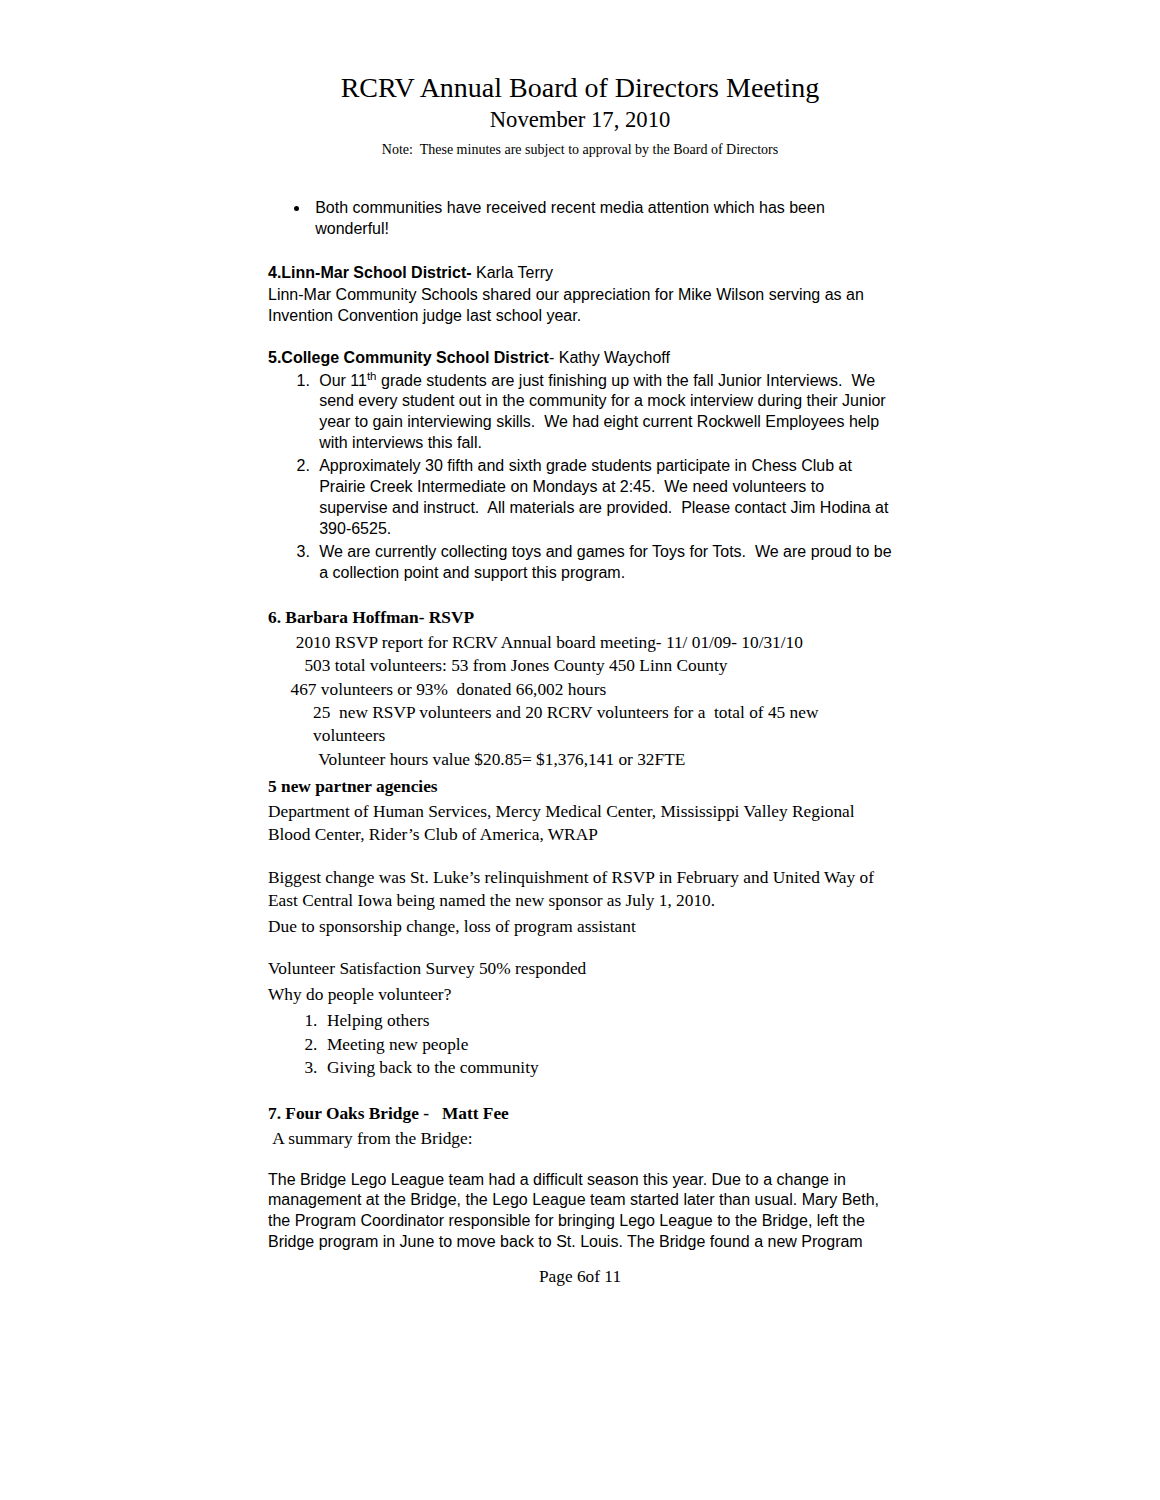RCRV Annual Board of Directors Meeting
November 17, 2010
Note: These minutes are subject to approval by the Board of Directors
Both communities have received recent media attention which has been wonderful!
4.Linn-Mar School District- Karla Terry
Linn-Mar Community Schools shared our appreciation for Mike Wilson serving as an Invention Convention judge last school year.
5.College Community School District- Kathy Waychoff
Our 11th grade students are just finishing up with the fall Junior Interviews. We send every student out in the community for a mock interview during their Junior year to gain interviewing skills. We had eight current Rockwell Employees help with interviews this fall.
Approximately 30 fifth and sixth grade students participate in Chess Club at Prairie Creek Intermediate on Mondays at 2:45. We need volunteers to supervise and instruct. All materials are provided. Please contact Jim Hodina at 390-6525.
We are currently collecting toys and games for Toys for Tots. We are proud to be a collection point and support this program.
6. Barbara Hoffman- RSVP
2010 RSVP report for RCRV Annual board meeting- 11/ 01/09- 10/31/10
503 total volunteers: 53 from Jones County 450 Linn County
467 volunteers or 93% donated 66,002 hours
25 new RSVP volunteers and 20 RCRV volunteers for a total of 45 new volunteers
Volunteer hours value $20.85= $1,376,141 or 32FTE
5 new partner agencies
Department of Human Services, Mercy Medical Center, Mississippi Valley Regional Blood Center, Rider’s Club of America, WRAP
Biggest change was St. Luke’s relinquishment of RSVP in February and United Way of East Central Iowa being named the new sponsor as July 1, 2010.
Due to sponsorship change, loss of program assistant
Volunteer Satisfaction Survey 50% responded
Why do people volunteer?
Helping others
Meeting new people
Giving back to the community
7. Four Oaks Bridge - Matt Fee
A summary from the Bridge:
The Bridge Lego League team had a difficult season this year. Due to a change in management at the Bridge, the Lego League team started later than usual. Mary Beth, the Program Coordinator responsible for bringing Lego League to the Bridge, left the Bridge program in June to move back to St. Louis. The Bridge found a new Program
Page 6of 11